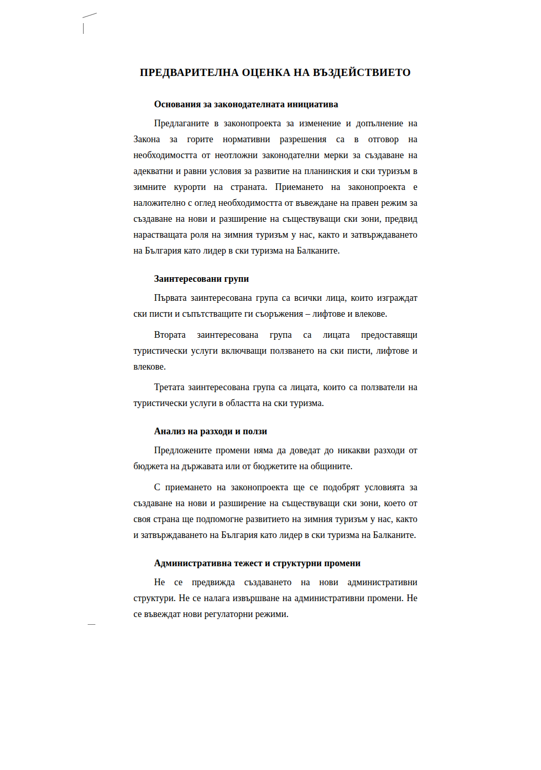ПРЕДВАРИТЕЛНА ОЦЕНКА НА ВЪЗДЕЙСТВИЕТО
Основания за законодателната инициатива
Предлаганите в законопроекта за изменение и допълнение на Закона за горите нормативни разрешения са в отговор на необходимостта от неотложни законодателни мерки за създаване на адекватни и равни условия за развитие на планинския и ски туризъм в зимните курорти на страната. Приемането на законопроекта е наложително с оглед необходимостта от въвеждане на правен режим за създаване на нови и разширение на съществуващи ски зони, предвид нарастващата роля на зимния туризъм у нас, както и затвърждаването на България като лидер в ски туризма на Балканите.
Заинтересовани групи
Първата заинтересована група са всички лица, които изграждат ски писти и съпътстващите ги съоръжения – лифтове и влекове.
Втората заинтересована група са лицата предоставящи туристически услуги включващи ползването на ски писти, лифтове и влекове.
Третата заинтересована група са лицата, които са ползватели на туристически услуги в областта на ски туризма.
Анализ на разходи и ползи
Предложените промени няма да доведат до никакви разходи от бюджета на държавата или от бюджетите на общините.
С приемането на законопроекта ще се подобрят условията за създаване на нови и разширение на съществуващи ски зони, което от своя страна ще подпомогне развитието на зимния туризъм у нас, както и затвърждаването на България като лидер в ски туризма на Балканите.
Административна тежест и структурни промени
Не се предвижда създаването на нови административни структури. Не се налага извършване на административни промени. Не се въвеждат нови регулаторни режими.